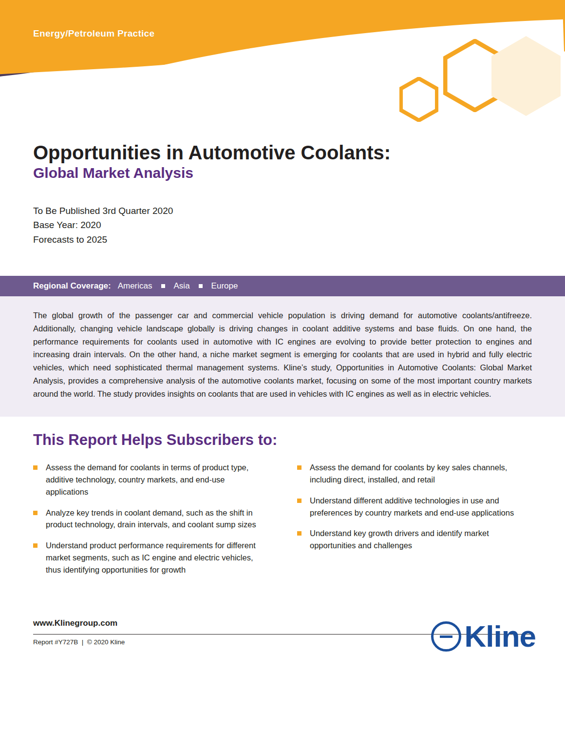Energy/Petroleum Practice
Opportunities in Automotive Coolants:
Global Market Analysis
To Be Published 3rd Quarter 2020
Base Year: 2020
Forecasts to 2025
Regional Coverage: Americas Asia Europe
The global growth of the passenger car and commercial vehicle population is driving demand for automotive coolants/antifreeze. Additionally, changing vehicle landscape globally is driving changes in coolant additive systems and base fluids. On one hand, the performance requirements for coolants used in automotive with IC engines are evolving to provide better protection to engines and increasing drain intervals. On the other hand, a niche market segment is emerging for coolants that are used in hybrid and fully electric vehicles, which need sophisticated thermal management systems. Kline’s study, Opportunities in Automotive Coolants: Global Market Analysis, provides a comprehensive analysis of the automotive coolants market, focusing on some of the most important country markets around the world. The study provides insights on coolants that are used in vehicles with IC engines as well as in electric vehicles.
This Report Helps Subscribers to:
Assess the demand for coolants in terms of product type, additive technology, country markets, and end-use applications
Analyze key trends in coolant demand, such as the shift in product technology, drain intervals, and coolant sump sizes
Understand product performance requirements for different market segments, such as IC engine and electric vehicles, thus identifying opportunities for growth
Assess the demand for coolants by key sales channels, including direct, installed, and retail
Understand different additive technologies in use and preferences by country markets and end-use applications
Understand key growth drivers and identify market opportunities and challenges
www.Klinegroup.com
Report #Y727B | © 2020 Kline
Kline